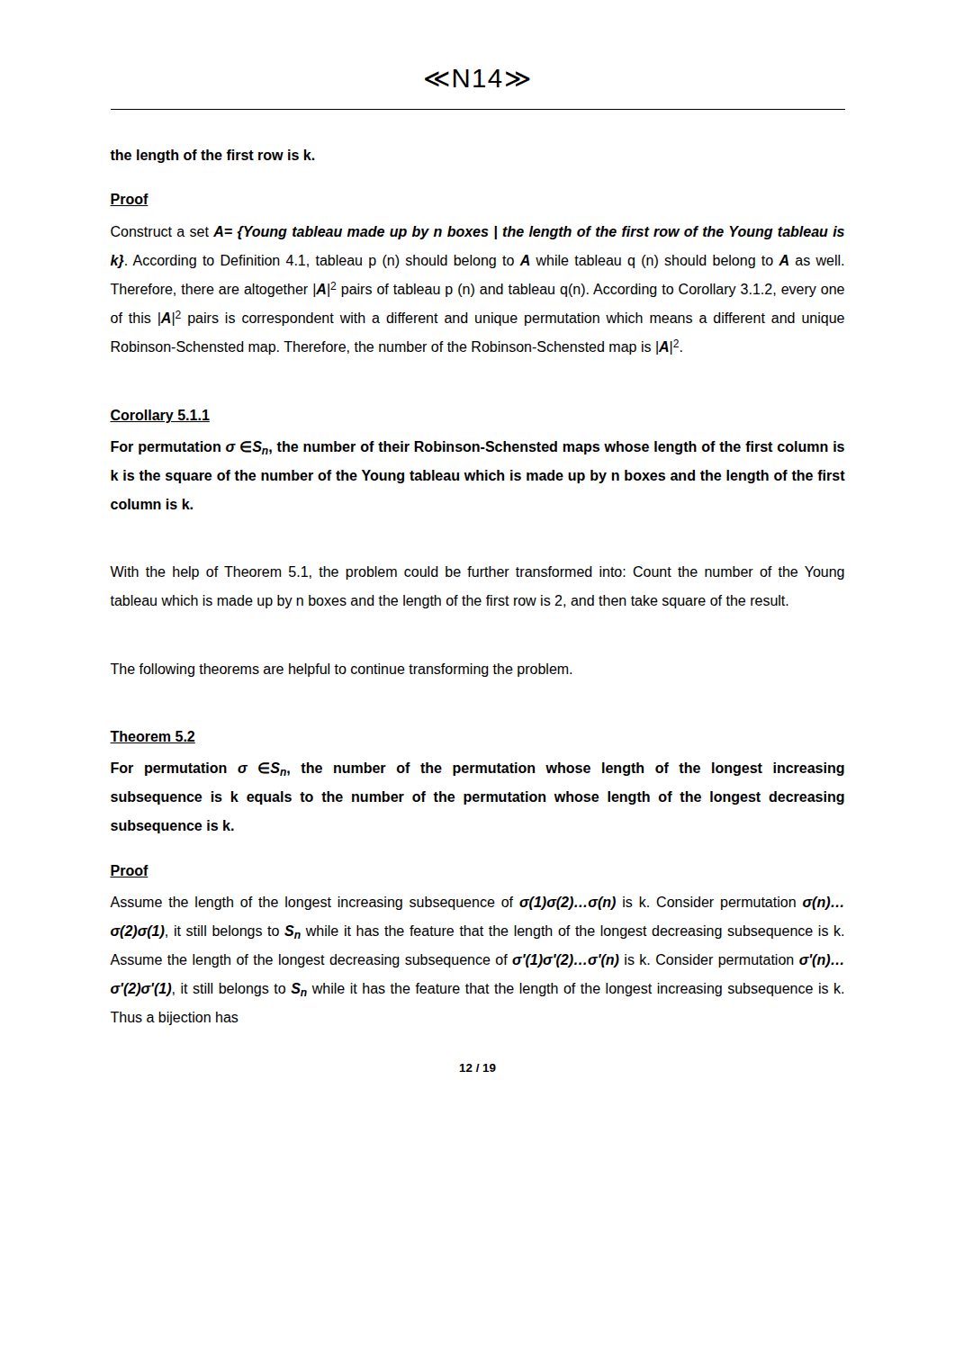≪N14≫
the length of the first row is k.
Proof
Construct a set A= {Young tableau made up by n boxes | the length of the first row of the Young tableau is k}. According to Definition 4.1, tableau p (n) should belong to A while tableau q (n) should belong to A as well. Therefore, there are altogether |A|2 pairs of tableau p (n) and tableau q(n). According to Corollary 3.1.2, every one of this |A|2 pairs is correspondent with a different and unique permutation which means a different and unique Robinson-Schensted map. Therefore, the number of the Robinson-Schensted map is |A|2.
Corollary 5.1.1
For permutation σ ∈Sn, the number of their Robinson-Schensted maps whose length of the first column is k is the square of the number of the Young tableau which is made up by n boxes and the length of the first column is k.
With the help of Theorem 5.1, the problem could be further transformed into: Count the number of the Young tableau which is made up by n boxes and the length of the first row is 2, and then take square of the result.
The following theorems are helpful to continue transforming the problem.
Theorem 5.2
For permutation σ ∈Sn, the number of the permutation whose length of the longest increasing subsequence is k equals to the number of the permutation whose length of the longest decreasing subsequence is k.
Proof
Assume the length of the longest increasing subsequence of σ(1)σ(2)…σ(n) is k. Consider permutation σ(n)…σ(2)σ(1), it still belongs to Sn while it has the feature that the length of the longest decreasing subsequence is k. Assume the length of the longest decreasing subsequence of σ'(1)σ'(2)…σ'(n) is k. Consider permutation σ'(n)…σ'(2)σ'(1), it still belongs to Sn while it has the feature that the length of the longest increasing subsequence is k. Thus a bijection has
12 / 19